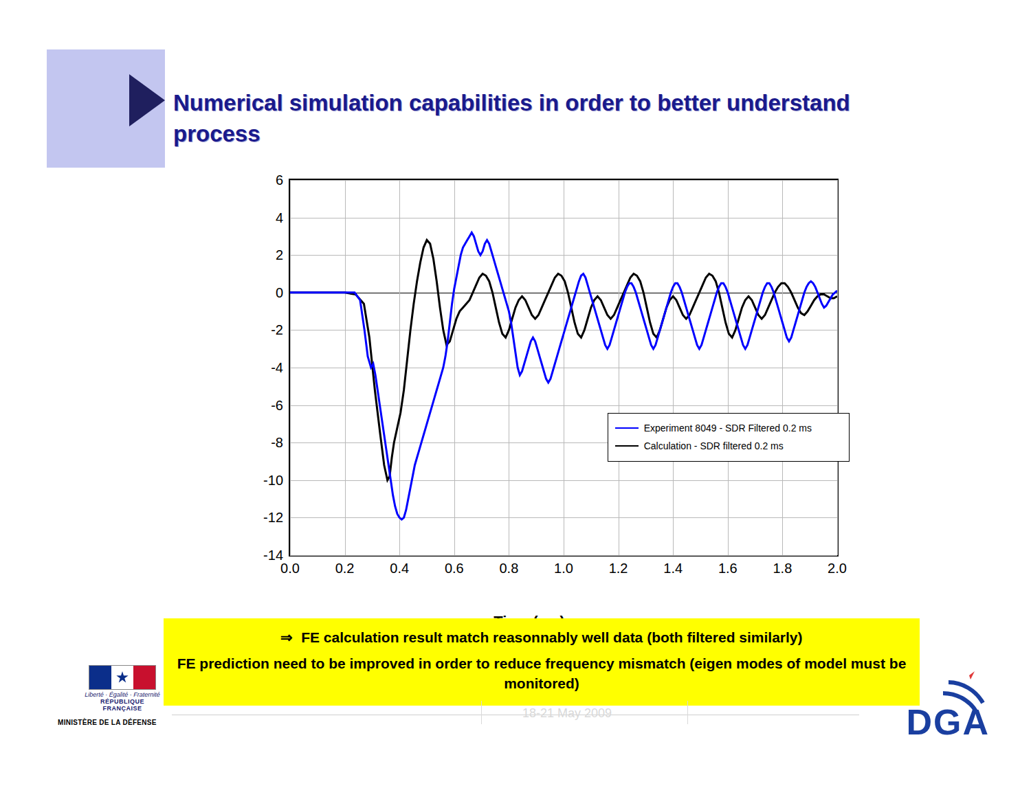Numerical simulation capabilities in order to better understand process
Axial acceleration (1000 G's)
Time (ms)
6
4
2
0
-2
-4
-6
-8
-10
-12
-14
0.0
0.2
0.4
0.6
0.8
1.0
1.2
1.4
1.6
1.8
2.0
Experiment 8049 - SDR Filtered 0.2 ms
Calculation - SDR filtered 0.2 ms
⇒ FE calculation result match reasonnably well data (both filtered similarly)
FE prediction need to be improved in order to reduce frequency mismatch (eigen modes of model must be monitored)
18-21 May 2009
Liberté · Égalité · Fraternité
RÉPUBLIQUE FRANÇAISE
MINISTÈRE DE LA DÉFENSE
DGA